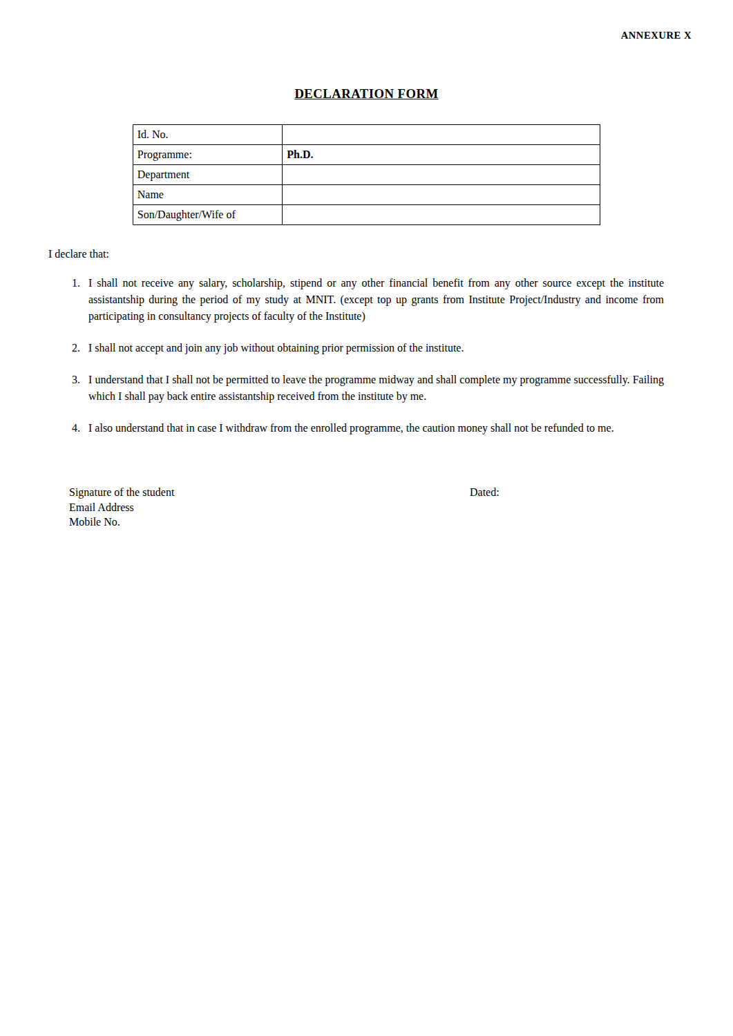ANNEXURE X
DECLARATION FORM
| Id. No. | |
| Programme: | Ph.D. |
| Department | |
| Name | |
| Son/Daughter/Wife of | |
I declare that:
I shall not receive any salary, scholarship, stipend or any other financial benefit from any other source except the institute assistantship during the period of my study at MNIT. (except top up grants from Institute Project/Industry and income from participating in consultancy projects of faculty of the Institute)
I shall not accept and join any job without obtaining prior permission of the institute.
I understand that I shall not be permitted to leave the programme midway and shall complete my programme successfully. Failing which I shall pay back entire assistantship received from the institute by me.
I also understand that in case I withdraw from the enrolled programme, the caution money shall not be refunded to me.
Signature of the studentDated: Email Address Mobile No.